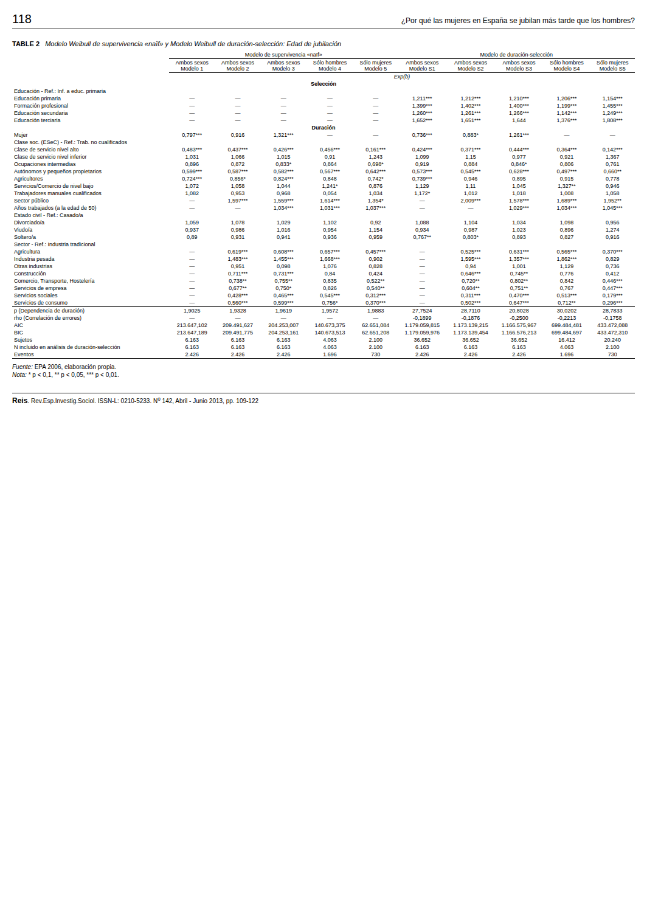118
¿Por qué las mujeres en España se jubilan más tarde que los hombres?
TABLE 2 Modelo Weibull de supervivencia «naïf» y Modelo Weibull de duración-selección: Edad de jubilación
| | Modelo de supervivencia «naïf» | Modelo de duración-selección |
| --- | --- | --- |
| Ambos sexos Modelo 1 | Ambos sexos Modelo 2 | Ambos sexos Modelo 3 | Sólo hombres Modelo 4 | Sólo mujeres Modelo 5 | Ambos sexos Modelo S1 | Ambos sexos Modelo S2 | Ambos sexos Modelo S3 | Sólo hombres Modelo S4 | Sólo mujeres Modelo S5 |
| | Exp(b) |
| Selección |
| Educación - Ref.: Inf. a educ. primaria | | | | | | | | | | |
| Educación primaria | — | — | — | — | — | 1,211*** | 1,212*** | 1,210*** | 1,206*** | 1,154*** |
| Formación profesional | — | — | — | — | — | 1,399*** | 1,402*** | 1,400*** | 1,199*** | 1,455*** |
| Educación secundaria | — | — | — | — | — | 1,260*** | 1,261*** | 1,266*** | 1,142*** | 1,249*** |
| Educación terciaria | — | — | — | — | — | 1,652*** | 1,651*** | 1,644 | 1,376*** | 1,808*** |
| Duración |
| Mujer | 0,797*** | 0,916 | 1,321*** | — | — | 0,736*** | 0,883* | 1,261*** | — | — |
| Clase soc. (ESeC) - Ref.: Trab. no cualificados | | | | | | | | | | |
| Clase de servicio nivel alto | 0,483*** | 0,437*** | 0,426*** | 0,456*** | 0,161*** | 0,424*** | 0,371*** | 0,444*** | 0,364*** | 0,142*** |
| Clase de servicio nivel inferior | 1,031 | 1,066 | 1,015 | 0,91 | 1,243 | 1,099 | 1,15 | 0,977 | 0,921 | 1,367 |
| Ocupaciones intermedias | 0,896 | 0,872 | 0,833* | 0,864 | 0,698* | 0,919 | 0,884 | 0,846* | 0,806 | 0,761 |
| Autónomos y pequeños propietarios | 0,599*** | 0,587*** | 0,582*** | 0,567*** | 0,642*** | 0,573*** | 0,545*** | 0,628*** | 0,497*** | 0,660** |
| Agricultores | 0,724*** | 0,856* | 0,824*** | 0,848 | 0,742* | 0,739*** | 0,946 | 0,895 | 0,915 | 0,778 |
| Servicios/Comercio de nivel bajo | 1,072 | 1,058 | 1,044 | 1,241* | 0,876 | 1,129 | 1,11 | 1,045 | 1,327** | 0,946 |
| Trabajadores manuales cualificados | 1,082 | 0,953 | 0,968 | 0,054 | 1,034 | 1,172* | 1,012 | 1,018 | 1,008 | 1,058 |
| Sector público | — | 1,597*** | 1,559*** | 1,614*** | 1,354* | — | 2,009*** | 1,578*** | 1,689*** | 1,952** |
| Años trabajados (a la edad de 50) | — | — | 1,034*** | 1,031*** | 1,037*** | — | — | 1,029*** | 1,034*** | 1,045*** |
| Estado civil - Ref.: Casado/a | | | | | | | | | | |
| Divorciado/a | 1,059 | 1,078 | 1,029 | 1,102 | 0,92 | 1,088 | 1,104 | 1,034 | 1,098 | 0,956 |
| Viudo/a | 0,937 | 0,986 | 1,016 | 0,954 | 1,154 | 0,934 | 0,987 | 1,023 | 0,896 | 1,274 |
| Soltero/a | 0,89 | 0,931 | 0,941 | 0,936 | 0,959 | 0,767** | 0,803* | 0,893 | 0,827 | 0,916 |
| Sector - Ref.: Industria tradicional | | | | | | | | | | |
| Agricultura | — | 0,619*** | 0,608*** | 0,657*** | 0,457*** | — | 0,525*** | 0,631*** | 0,565*** | 0,370*** |
| Industria pesada | — | 1,483*** | 1,455*** | 1,668*** | 0,902 | — | 1,595*** | 1,357*** | 1,862*** | 0,829 |
| Otras industrias | — | 0,951 | 0,098 | 1,076 | 0,828 | — | 0,94 | 1,001 | 1,129 | 0,736 |
| Construcción | — | 0,711*** | 0,731*** | 0,84 | 0,424 | — | 0,646*** | 0,745** | 0,776 | 0,412 |
| Comercio, Transporte, Hostelería | — | 0,738** | 0,755** | 0,835 | 0,522** | — | 0,720** | 0,802** | 0,842 | 0,446*** |
| Servicios de empresa | — | 0,677** | 0,750* | 0,826 | 0,540** | — | 0,604** | 0,751** | 0,767 | 0,447*** |
| Servicios sociales | — | 0,428*** | 0,465*** | 0,545*** | 0,312*** | — | 0,311*** | 0,470*** | 0,513*** | 0,179*** |
| Servicios de consumo | — | 0,560*** | 0,599*** | 0,756* | 0,370*** | — | 0,502*** | 0,647*** | 0,712** | 0,296*** |
| p (Dependencia de duración) | 1,9025 | 1,9328 | 1,9619 | 1,9572 | 1,9883 | 27,7524 | 28,7110 | 20,8028 | 30,0202 | 28,7833 |
| rho (Correlación de errores) | — | — | — | — | — | -0,1899 | -0,1876 | -0,2500 | -0,2213 | -0,1758 |
| AIC | 213.647,102 | 209.491,627 | 204.253,007 | 140.673,375 | 62.651,084 | 1.179.059,815 | 1.173.139,215 | 1.166.575,967 | 699.484,481 | 433.472,088 |
| BIC | 213.647,189 | 209.491,775 | 204.253,161 | 140.673,513 | 62.651,208 | 1.179.059,976 | 1.173.139,454 | 1.166.576,213 | 699.484,697 | 433.472,310 |
| Sujetos | 6.163 | 6.163 | 6.163 | 4.063 | 2.100 | 36.652 | 36.652 | 36.652 | 16.412 | 20.240 |
| N incluido en análisis de duración-selección | 6.163 | 6.163 | 6.163 | 4.063 | 2.100 | 6.163 | 6.163 | 6.163 | 4.063 | 2.100 |
| Eventos | 2.426 | 2.426 | 2.426 | 1.696 | 730 | 2.426 | 2.426 | 2.426 | 1.696 | 730 |
Fuente: EPA 2006, elaboración propia.
Nota: * p < 0,1, ** p < 0,05, *** p < 0,01.
Reis. Rev.Esp.Investig.Sociol. ISSN-L: 0210-5233. No 142, Abril - Junio 2013, pp. 109-122